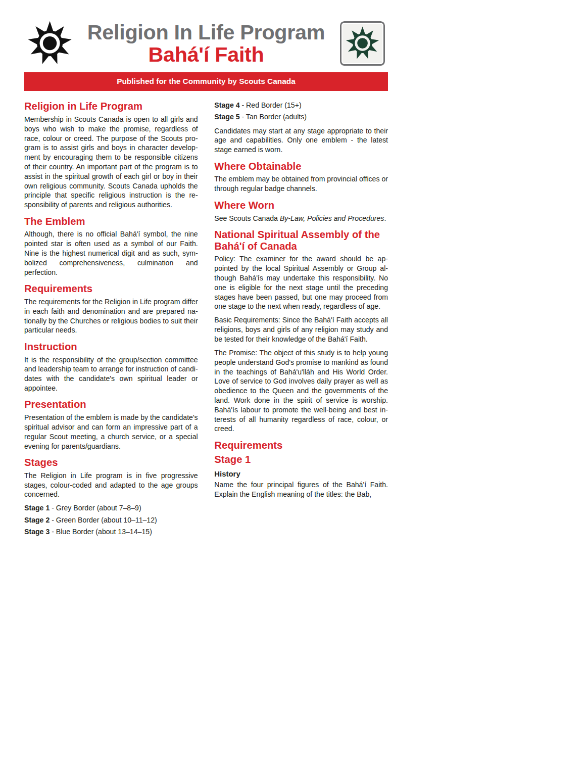Religion In Life Program
Bahá'í Faith
Published for the Community by Scouts Canada
Religion in Life Program
Membership in Scouts Canada is open to all girls and boys who wish to make the promise, regardless of race, colour or creed. The purpose of the Scouts program is to assist girls and boys in character development by encouraging them to be responsible citizens of their country. An important part of the program is to assist in the spiritual growth of each girl or boy in their own religious community. Scouts Canada upholds the principle that specific religious instruction is the responsibility of parents and religious authorities.
The Emblem
Although, there is no official Bahá'í symbol, the nine pointed star is often used as a symbol of our Faith. Nine is the highest numerical digit and as such, symbolized comprehensiveness, culmination and perfection.
Requirements
The requirements for the Religion in Life program differ in each faith and denomination and are prepared nationally by the Churches or religious bodies to suit their particular needs.
Instruction
It is the responsibility of the group/section committee and leadership team to arrange for instruction of candidates with the candidate's own spiritual leader or appointee.
Presentation
Presentation of the emblem is made by the candidate's spiritual advisor and can form an impressive part of a regular Scout meeting, a church service, or a special evening for parents/guardians.
Stages
The Religion in Life program is in five progressive stages, colour-coded and adapted to the age groups concerned.
Stage 1 - Grey Border (about 7–8–9)
Stage 2 - Green Border (about 10–11–12)
Stage 3 - Blue Border (about 13–14–15)
Stage 4 - Red Border (15+)
Stage 5 - Tan Border (adults)
Candidates may start at any stage appropriate to their age and capabilities. Only one emblem - the latest stage earned is worn.
Where Obtainable
The emblem may be obtained from provincial offices or through regular badge channels.
Where Worn
See Scouts Canada By-Law, Policies and Procedures.
National Spiritual Assembly of the Bahá'í of Canada
Policy: The examiner for the award should be appointed by the local Spiritual Assembly or Group although Bahá'ís may undertake this responsibility. No one is eligible for the next stage until the preceding stages have been passed, but one may proceed from one stage to the next when ready, regardless of age.
Basic Requirements: Since the Bahá'í Faith accepts all religions, boys and girls of any religion may study and be tested for their knowledge of the Bahá'í Faith.
The Promise: The object of this study is to help young people understand God's promise to mankind as found in the teachings of Bahá'u'lláh and His World Order. Love of service to God involves daily prayer as well as obedience to the Queen and the governments of the land. Work done in the spirit of service is worship. Bahá'ís labour to promote the well-being and best interests of all humanity regardless of race, colour, or creed.
Requirements
Stage 1
History
Name the four principal figures of the Bahá'í Faith. Explain the English meaning of the titles: the Bab,